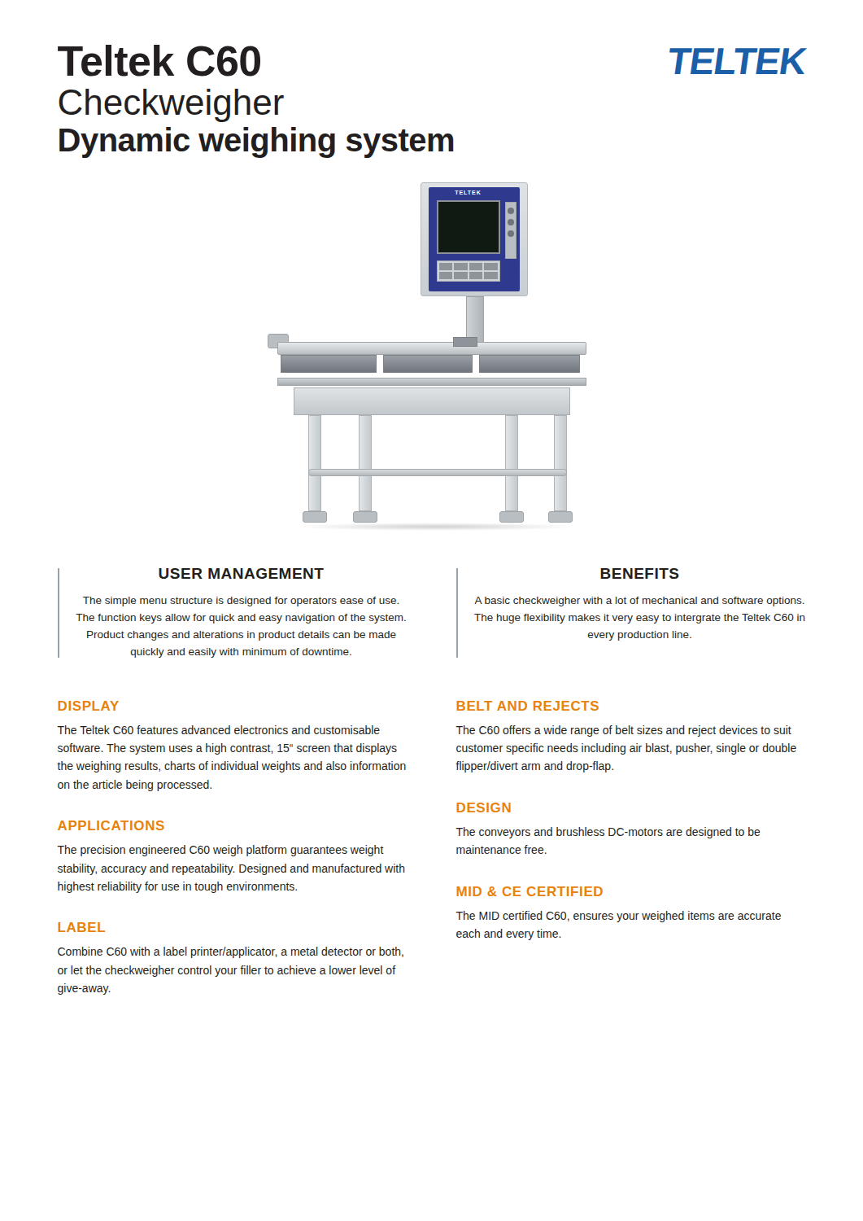TELTEK
Teltek C60 Checkweigher Dynamic weighing system
TELTEK
USER MANAGEMENT
The simple menu structure is designed for operators ease of use. The function keys allow for quick and easy navigation of the system. Product changes and alterations in product details can be made quickly and easily with minimum of downtime.
BENEFITS
A basic checkweigher with a lot of mechanical and software options. The huge flexibility makes it very easy to intergrate the Teltek C60 in every production line.
Display
The Teltek C60 features advanced electronics and customisable software. The system uses a high contrast, 15“ screen that displays the weighing results, charts of individual weights and also information on the article being processed.
Applications
The precision engineered C60 weigh platform guarantees weight stability, accuracy and repeatability. Designed and manufactured with highest reliability for use in tough environments.
Label
Combine C60 with a label printer/applicator, a metal detector or both, or let the checkweigher control your filler to achieve a lower level of give-away.
Belt and rejects
The C60 offers a wide range of belt sizes and reject devices to suit customer specific needs including air blast, pusher, single or double flipper/divert arm and drop-flap.
Design
The conveyors and brushless DC-motors are designed to be maintenance free.
MID & CE certified
The MID certified C60, ensures your weighed items are accurate each and every time.